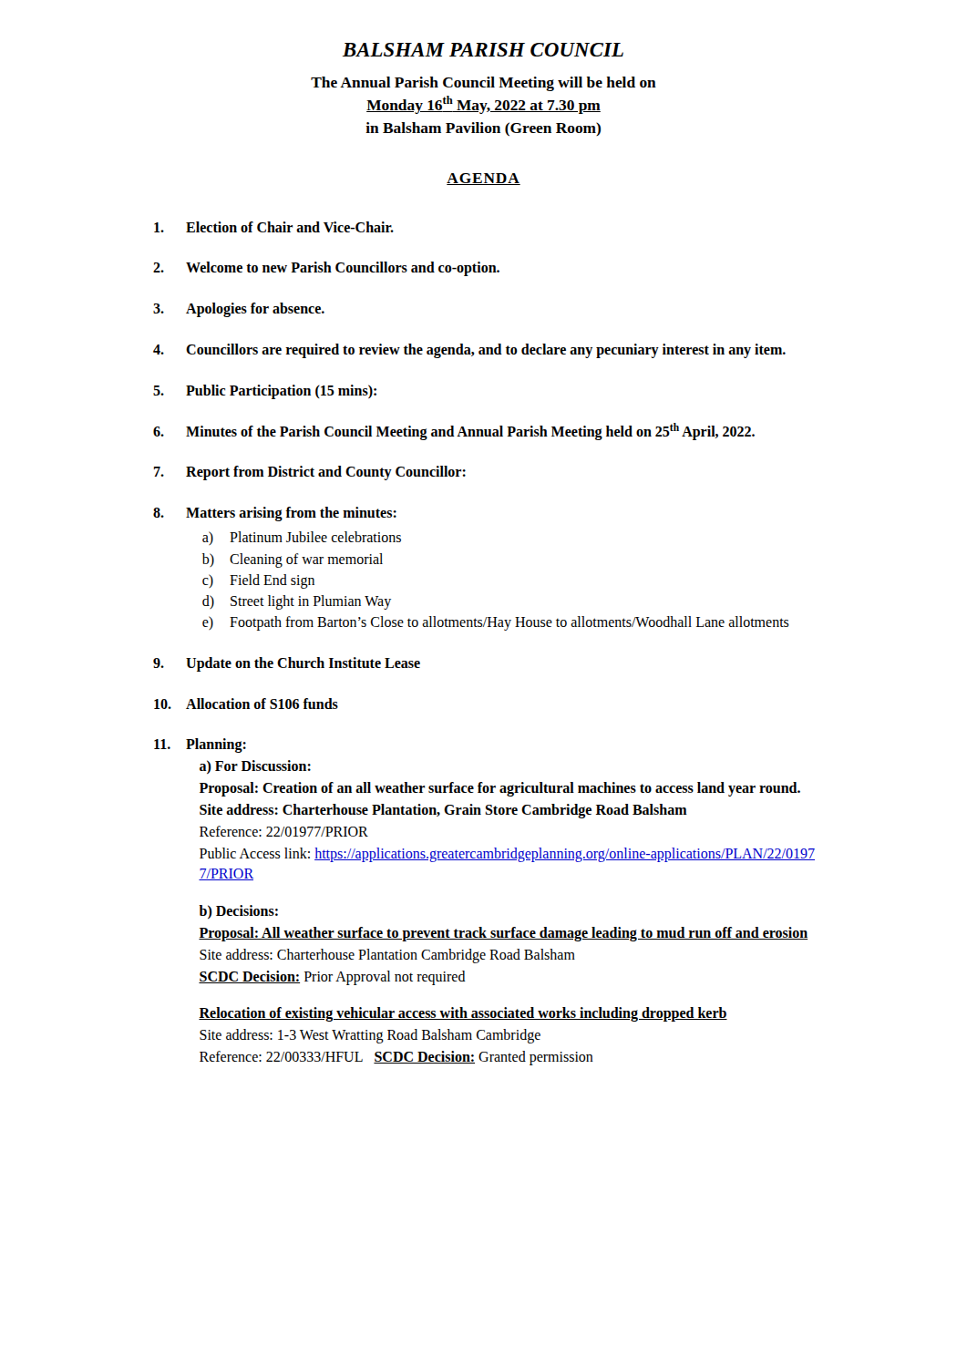BALSHAM PARISH COUNCIL
The Annual Parish Council Meeting will be held on
Monday 16th May, 2022 at 7.30 pm
in Balsham Pavilion (Green Room)
AGENDA
Election of Chair and Vice-Chair.
Welcome to new Parish Councillors and co-option.
Apologies for absence.
Councillors are required to review the agenda, and to declare any pecuniary interest in any item.
Public Participation (15 mins):
Minutes of the Parish Council Meeting and Annual Parish Meeting held on 25th April, 2022.
Report from District and County Councillor:
Matters arising from the minutes:
Platinum Jubilee celebrations
Cleaning of war memorial
Field End sign
Street light in Plumian Way
Footpath from Barton’s Close to allotments/Hay House to allotments/Woodhall Lane allotments
Update on the Church Institute Lease
Allocation of S106 funds
Planning:
a) For Discussion:
Proposal: Creation of an all weather surface for agricultural machines to access land year round.
Site address: Charterhouse Plantation, Grain Store Cambridge Road Balsham
Reference: 22/01977/PRIOR
Public Access link: https://applications.greatercambridgeplanning.org/online-applications/PLAN/22/01977/PRIOR
b) Decisions:
Proposal: All weather surface to prevent track surface damage leading to mud run off and erosion
Site address: Charterhouse Plantation Cambridge Road Balsham
SCDC Decision: Prior Approval not required
Relocation of existing vehicular access with associated works including dropped kerb
Site address: 1-3 West Wratting Road Balsham Cambridge
Reference: 22/00333/HFUL SCDC Decision: Granted permission